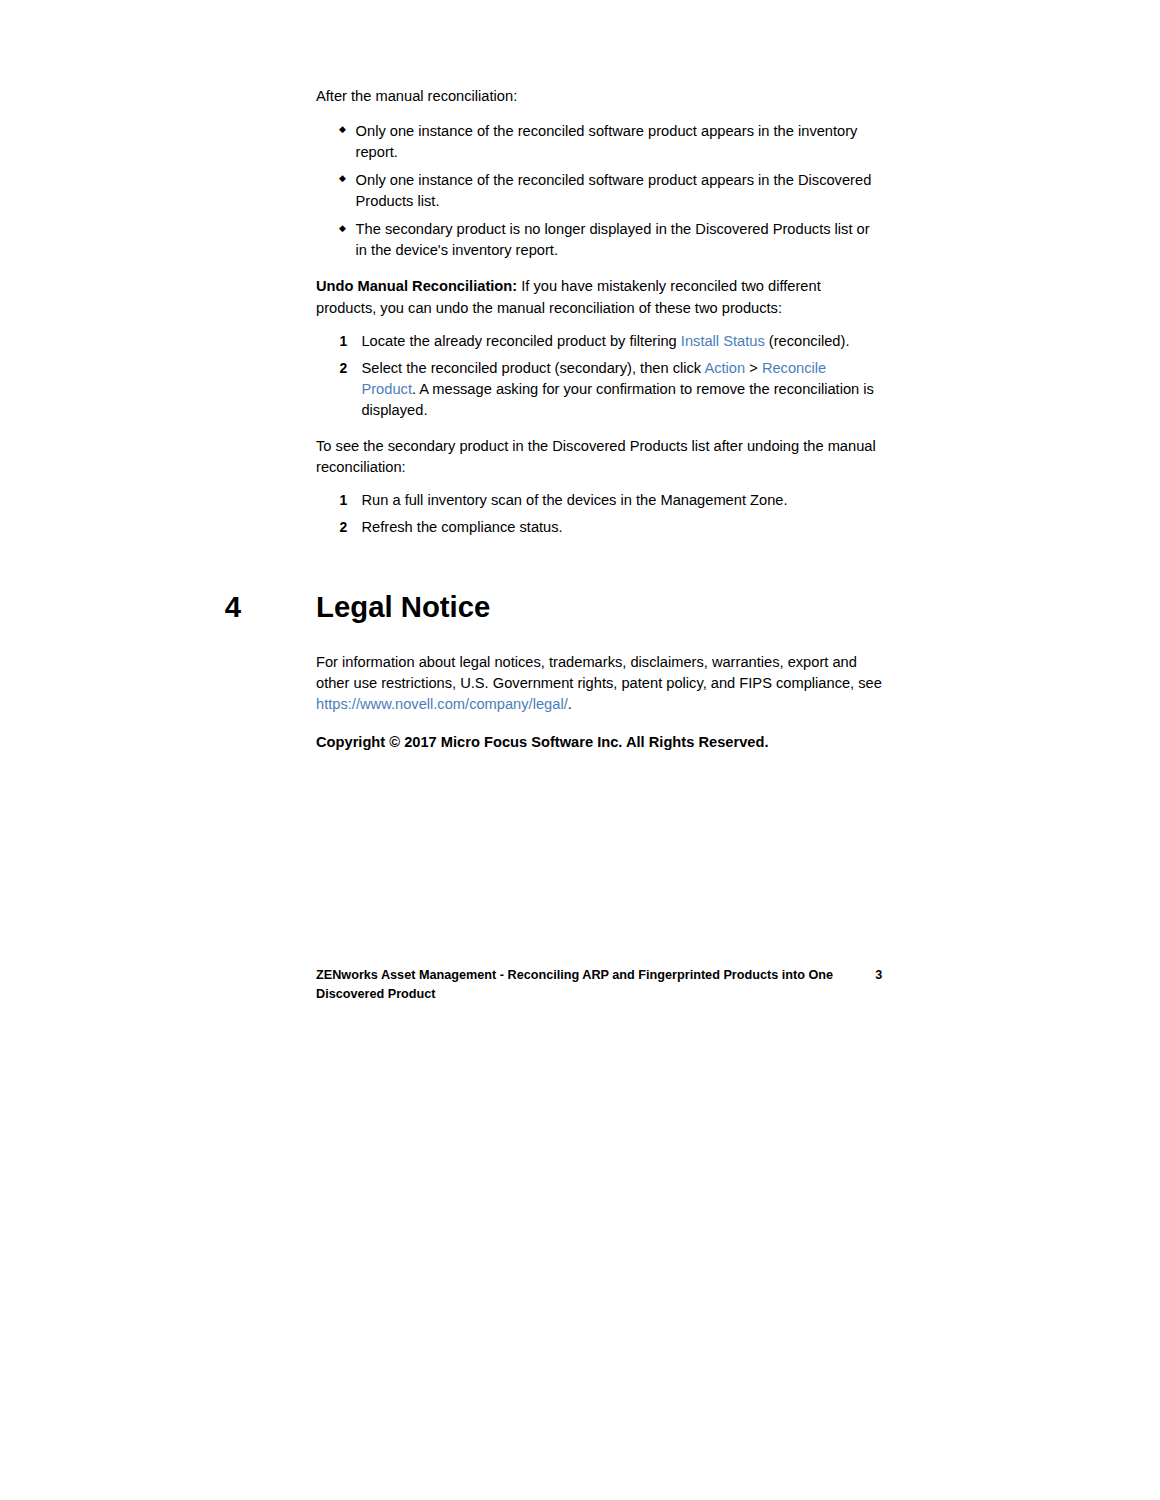After the manual reconciliation:
Only one instance of the reconciled software product appears in the inventory report.
Only one instance of the reconciled software product appears in the Discovered Products list.
The secondary product is no longer displayed in the Discovered Products list or in the device's inventory report.
Undo Manual Reconciliation: If you have mistakenly reconciled two different products, you can undo the manual reconciliation of these two products:
Locate the already reconciled product by filtering Install Status (reconciled).
Select the reconciled product (secondary), then click Action > Reconcile Product. A message asking for your confirmation to remove the reconciliation is displayed.
To see the secondary product in the Discovered Products list after undoing the manual reconciliation:
Run a full inventory scan of the devices in the Management Zone.
Refresh the compliance status.
4 Legal Notice
For information about legal notices, trademarks, disclaimers, warranties, export and other use restrictions, U.S. Government rights, patent policy, and FIPS compliance, see https://www.novell.com/company/legal/.
Copyright © 2017 Micro Focus Software Inc. All Rights Reserved.
ZENworks Asset Management - Reconciling ARP and Fingerprinted Products into One Discovered Product 3